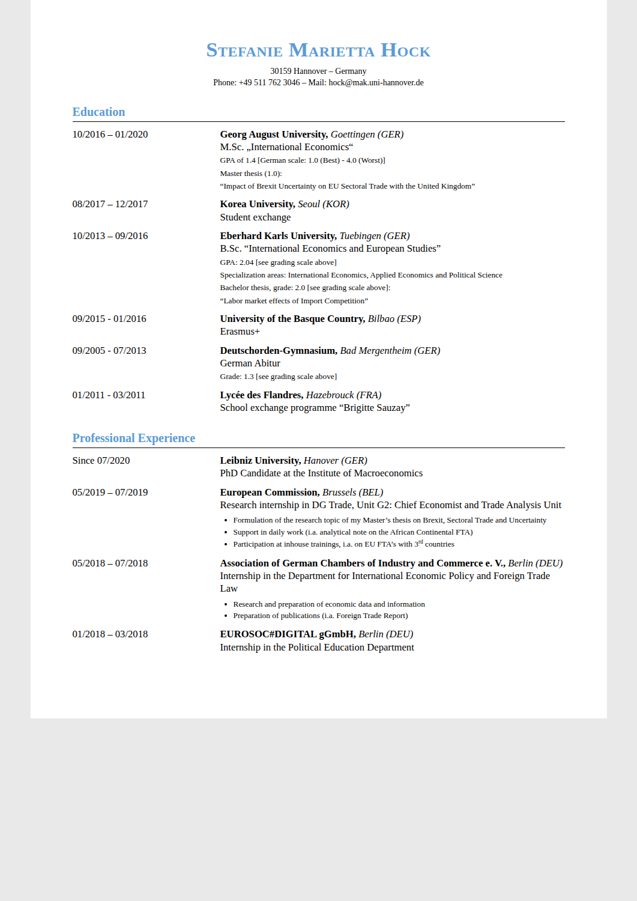Stefanie Marietta Hock
30159 Hannover – Germany
Phone: +49 511 762 3046 – Mail: hock@mak.uni-hannover.de
Education
| 10/2016 – 01/2020 | Georg August University, Goettingen (GER) M.Sc. „International Economics“ GPA of 1.4 [German scale: 1.0 (Best) - 4.0 (Worst)] Master thesis (1.0): “Impact of Brexit Uncertainty on EU Sectoral Trade with the United Kingdom” |
| 08/2017 – 12/2017 | Korea University, Seoul (KOR) Student exchange |
| 10/2013 – 09/2016 | Eberhard Karls University, Tuebingen (GER) B.Sc. “International Economics and European Studies” GPA: 2.04 [see grading scale above] Specialization areas: International Economics, Applied Economics and Political Science Bachelor thesis, grade: 2.0 [see grading scale above]: “Labor market effects of Import Competition” |
| 09/2015 - 01/2016 | University of the Basque Country, Bilbao (ESP) Erasmus+ |
| 09/2005 - 07/2013 | Deutschorden-Gymnasium, Bad Mergentheim (GER) German Abitur Grade: 1.3 [see grading scale above] |
| 01/2011 - 03/2011 | Lycée des Flandres, Hazebrouck (FRA) School exchange programme “Brigitte Sauzay” |
Professional Experience
| Since 07/2020 | Leibniz University, Hanover (GER) PhD Candidate at the Institute of Macroeconomics |
| 05/2019 – 07/2019 | European Commission, Brussels (BEL) Research internship in DG Trade, Unit G2: Chief Economist and Trade Analysis Unit Formulation of the research topic of my Master’s thesis on Brexit, Sectoral Trade and Uncertainty Support in daily work (i.a. analytical note on the African Continental FTA) Participation at inhouse trainings, i.a. on EU FTA’s with 3 rd countries |
| 05/2018 – 07/2018 | Association of German Chambers of Industry and Commerce e. V., Berlin (DEU) Internship in the Department for International Economic Policy and Foreign Trade Law Research and preparation of economic data and information Preparation of publications (i.a. Foreign Trade Report) |
| 01/2018 – 03/2018 | EUROSOC#DIGITAL gGmbH, Berlin (DEU) Internship in the Political Education Department |